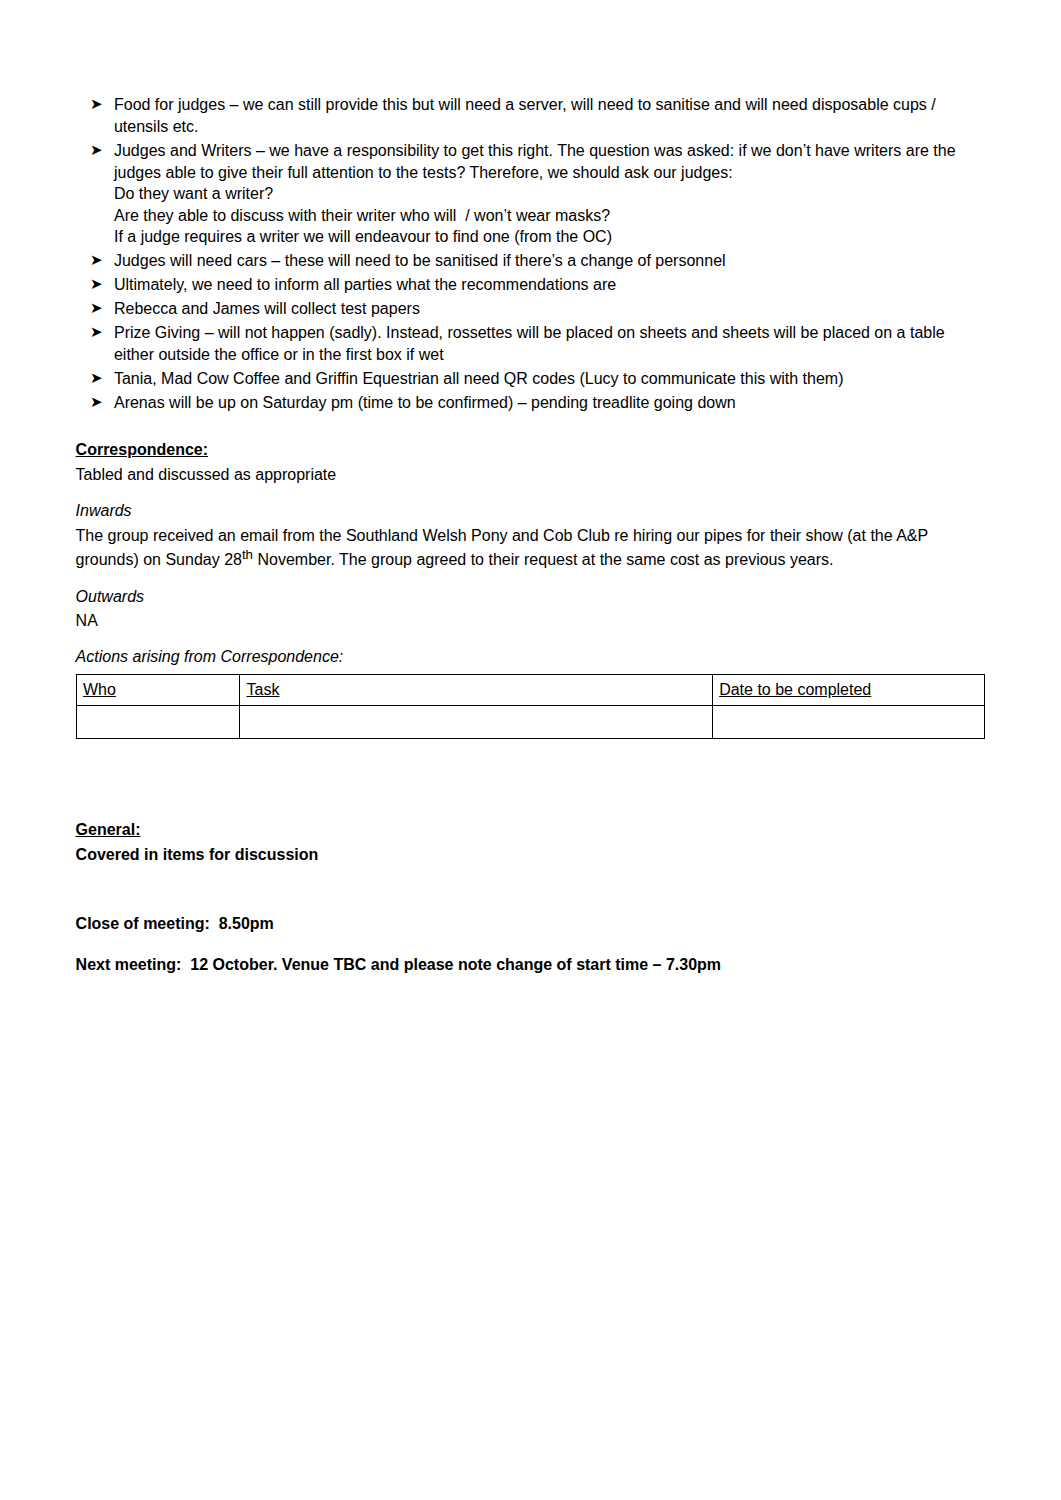Food for judges – we can still provide this but will need a server, will need to sanitise and will need disposable cups / utensils etc.
Judges and Writers – we have a responsibility to get this right. The question was asked: if we don’t have writers are the judges able to give their full attention to the tests? Therefore, we should ask our judges: Do they want a writer? Are they able to discuss with their writer who will / won’t wear masks? If a judge requires a writer we will endeavour to find one (from the OC)
Judges will need cars – these will need to be sanitised if there’s a change of personnel
Ultimately, we need to inform all parties what the recommendations are
Rebecca and James will collect test papers
Prize Giving – will not happen (sadly). Instead, rossettes will be placed on sheets and sheets will be placed on a table either outside the office or in the first box if wet
Tania, Mad Cow Coffee and Griffin Equestrian all need QR codes (Lucy to communicate this with them)
Arenas will be up on Saturday pm (time to be confirmed) – pending treadlite going down
Correspondence:
Tabled and discussed as appropriate
Inwards
The group received an email from the Southland Welsh Pony and Cob Club re hiring our pipes for their show (at the A&P grounds) on Sunday 28th November. The group agreed to their request at the same cost as previous years.
Outwards
NA
Actions arising from Correspondence:
| Who | Task | Date to be completed |
| --- | --- | --- |
General:
Covered in items for discussion
Close of meeting: 8.50pm
Next meeting: 12 October. Venue TBC and please note change of start time – 7.30pm